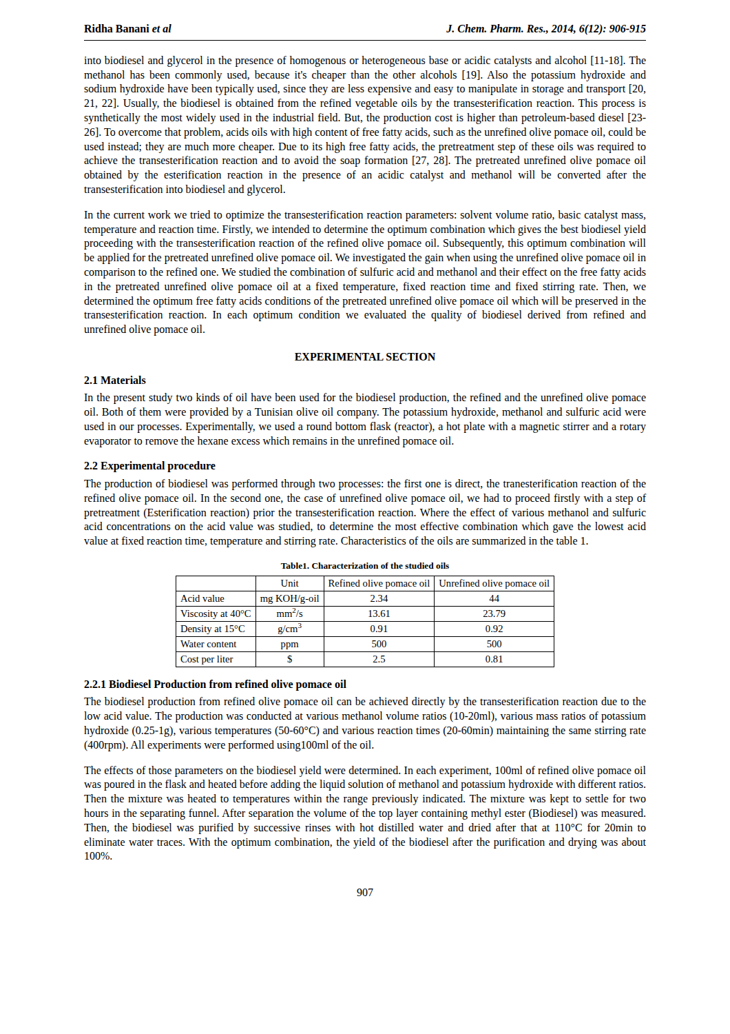Ridha Banani et al
J. Chem. Pharm. Res., 2014, 6(12): 906-915
into biodiesel and glycerol in the presence of homogenous or heterogeneous base or acidic catalysts and alcohol [11-18]. The methanol has been commonly used, because it's cheaper than the other alcohols [19]. Also the potassium hydroxide and sodium hydroxide have been typically used, since they are less expensive and easy to manipulate in storage and transport [20, 21, 22]. Usually, the biodiesel is obtained from the refined vegetable oils by the transesterification reaction. This process is synthetically the most widely used in the industrial field. But, the production cost is higher than petroleum-based diesel [23-26]. To overcome that problem, acids oils with high content of free fatty acids, such as the unrefined olive pomace oil, could be used instead; they are much more cheaper. Due to its high free fatty acids, the pretreatment step of these oils was required to achieve the transesterification reaction and to avoid the soap formation [27, 28]. The pretreated unrefined olive pomace oil obtained by the esterification reaction in the presence of an acidic catalyst and methanol will be converted after the transesterification into biodiesel and glycerol.
In the current work we tried to optimize the transesterification reaction parameters: solvent volume ratio, basic catalyst mass, temperature and reaction time. Firstly, we intended to determine the optimum combination which gives the best biodiesel yield proceeding with the transesterification reaction of the refined olive pomace oil. Subsequently, this optimum combination will be applied for the pretreated unrefined olive pomace oil. We investigated the gain when using the unrefined olive pomace oil in comparison to the refined one. We studied the combination of sulfuric acid and methanol and their effect on the free fatty acids in the pretreated unrefined olive pomace oil at a fixed temperature, fixed reaction time and fixed stirring rate. Then, we determined the optimum free fatty acids conditions of the pretreated unrefined olive pomace oil which will be preserved in the transesterification reaction. In each optimum condition we evaluated the quality of biodiesel derived from refined and unrefined olive pomace oil.
EXPERIMENTAL SECTION
2.1 Materials
In the present study two kinds of oil have been used for the biodiesel production, the refined and the unrefined olive pomace oil. Both of them were provided by a Tunisian olive oil company. The potassium hydroxide, methanol and sulfuric acid were used in our processes. Experimentally, we used a round bottom flask (reactor), a hot plate with a magnetic stirrer and a rotary evaporator to remove the hexane excess which remains in the unrefined pomace oil.
2.2 Experimental procedure
The production of biodiesel was performed through two processes: the first one is direct, the tranesterification reaction of the refined olive pomace oil. In the second one, the case of unrefined olive pomace oil, we had to proceed firstly with a step of pretreatment (Esterification reaction) prior the transesterification reaction. Where the effect of various methanol and sulfuric acid concentrations on the acid value was studied, to determine the most effective combination which gave the lowest acid value at fixed reaction time, temperature and stirring rate. Characteristics of the oils are summarized in the table 1.
Table1. Characterization of the studied oils
| | Unit | Refined olive pomace oil | Unrefined olive pomace oil |
| --- | --- | --- | --- |
| Acid value | mg KOH/g-oil | 2.34 | 44 |
| Viscosity at 40°C | mm 2 /s | 13.61 | 23.79 |
| Density at 15°C | g/cm 3 | 0.91 | 0.92 |
| Water content | ppm | 500 | 500 |
| Cost per liter | $ | 2.5 | 0.81 |
2.2.1 Biodiesel Production from refined olive pomace oil
The biodiesel production from refined olive pomace oil can be achieved directly by the transesterification reaction due to the low acid value. The production was conducted at various methanol volume ratios (10-20ml), various mass ratios of potassium hydroxide (0.25-1g), various temperatures (50-60°C) and various reaction times (20-60min) maintaining the same stirring rate (400rpm). All experiments were performed using100ml of the oil.
The effects of those parameters on the biodiesel yield were determined. In each experiment, 100ml of refined olive pomace oil was poured in the flask and heated before adding the liquid solution of methanol and potassium hydroxide with different ratios. Then the mixture was heated to temperatures within the range previously indicated. The mixture was kept to settle for two hours in the separating funnel. After separation the volume of the top layer containing methyl ester (Biodiesel) was measured. Then, the biodiesel was purified by successive rinses with hot distilled water and dried after that at 110°C for 20min to eliminate water traces. With the optimum combination, the yield of the biodiesel after the purification and drying was about 100%.
907